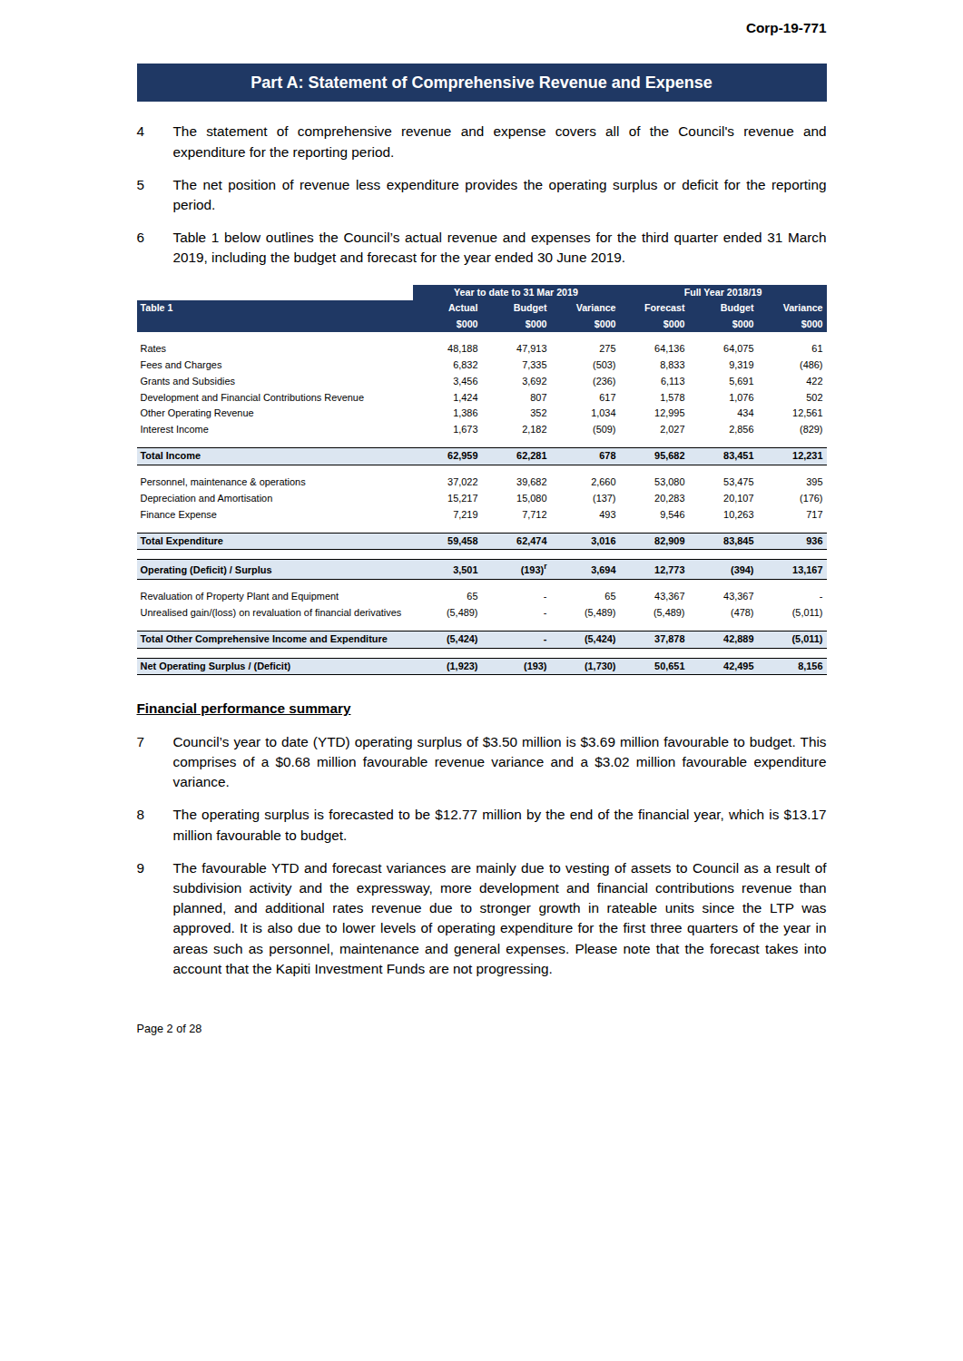Corp-19-771
Part A: Statement of Comprehensive Revenue and Expense
4 The statement of comprehensive revenue and expense covers all of the Council's revenue and expenditure for the reporting period.
5 The net position of revenue less expenditure provides the operating surplus or deficit for the reporting period.
6 Table 1 below outlines the Council’s actual revenue and expenses for the third quarter ended 31 March 2019, including the budget and forecast for the year ended 30 June 2019.
| | Year to date to 31 Mar 2019 | Full Year 2018/19 |
| --- | --- | --- |
| Table 1 | Actual | Budget | Variance | Forecast | Budget | Variance |
| | $000 | $000 | $000 | $000 | $000 | $000 |
| Rates | 48,188 | 47,913 | 275 | 64,136 | 64,075 | 61 |
| Fees and Charges | 6,832 | 7,335 | (503) | 8,833 | 9,319 | (486) |
| Grants and Subsidies | 3,456 | 3,692 | (236) | 6,113 | 5,691 | 422 |
| Development and Financial Contributions Revenue | 1,424 | 807 | 617 | 1,578 | 1,076 | 502 |
| Other Operating Revenue | 1,386 | 352 | 1,034 | 12,995 | 434 | 12,561 |
| Interest Income | 1,673 | 2,182 | (509) | 2,027 | 2,856 | (829) |
| Total Income | 62,959 | 62,281 | 678 | 95,682 | 83,451 | 12,231 |
| Personnel, maintenance & operations | 37,022 | 39,682 | 2,660 | 53,080 | 53,475 | 395 |
| Depreciation and Amortisation | 15,217 | 15,080 | (137) | 20,283 | 20,107 | (176) |
| Finance Expense | 7,219 | 7,712 | 493 | 9,546 | 10,263 | 717 |
| Total Expenditure | 59,458 | 62,474 | 3,016 | 82,909 | 83,845 | 936 |
| Operating (Deficit) / Surplus | 3,501 | (193) r | 3,694 | 12,773 | (394) | 13,167 |
| Revaluation of Property Plant and Equipment | 65 | - | 65 | 43,367 | 43,367 | - |
| Unrealised gain/(loss) on revaluation of financial derivatives | (5,489) | - | (5,489) | (5,489) | (478) | (5,011) |
| Total Other Comprehensive Income and Expenditure | (5,424) | - | (5,424) | 37,878 | 42,889 | (5,011) |
| Net Operating Surplus / (Deficit) | (1,923) | (193) | (1,730) | 50,651 | 42,495 | 8,156 |
Financial performance summary
7 Council’s year to date (YTD) operating surplus of $3.50 million is $3.69 million favourable to budget. This comprises of a $0.68 million favourable revenue variance and a $3.02 million favourable expenditure variance.
8 The operating surplus is forecasted to be $12.77 million by the end of the financial year, which is $13.17 million favourable to budget.
9 The favourable YTD and forecast variances are mainly due to vesting of assets to Council as a result of subdivision activity and the expressway, more development and financial contributions revenue than planned, and additional rates revenue due to stronger growth in rateable units since the LTP was approved. It is also due to lower levels of operating expenditure for the first three quarters of the year in areas such as personnel, maintenance and general expenses. Please note that the forecast takes into account that the Kapiti Investment Funds are not progressing.
Page 2 of 28